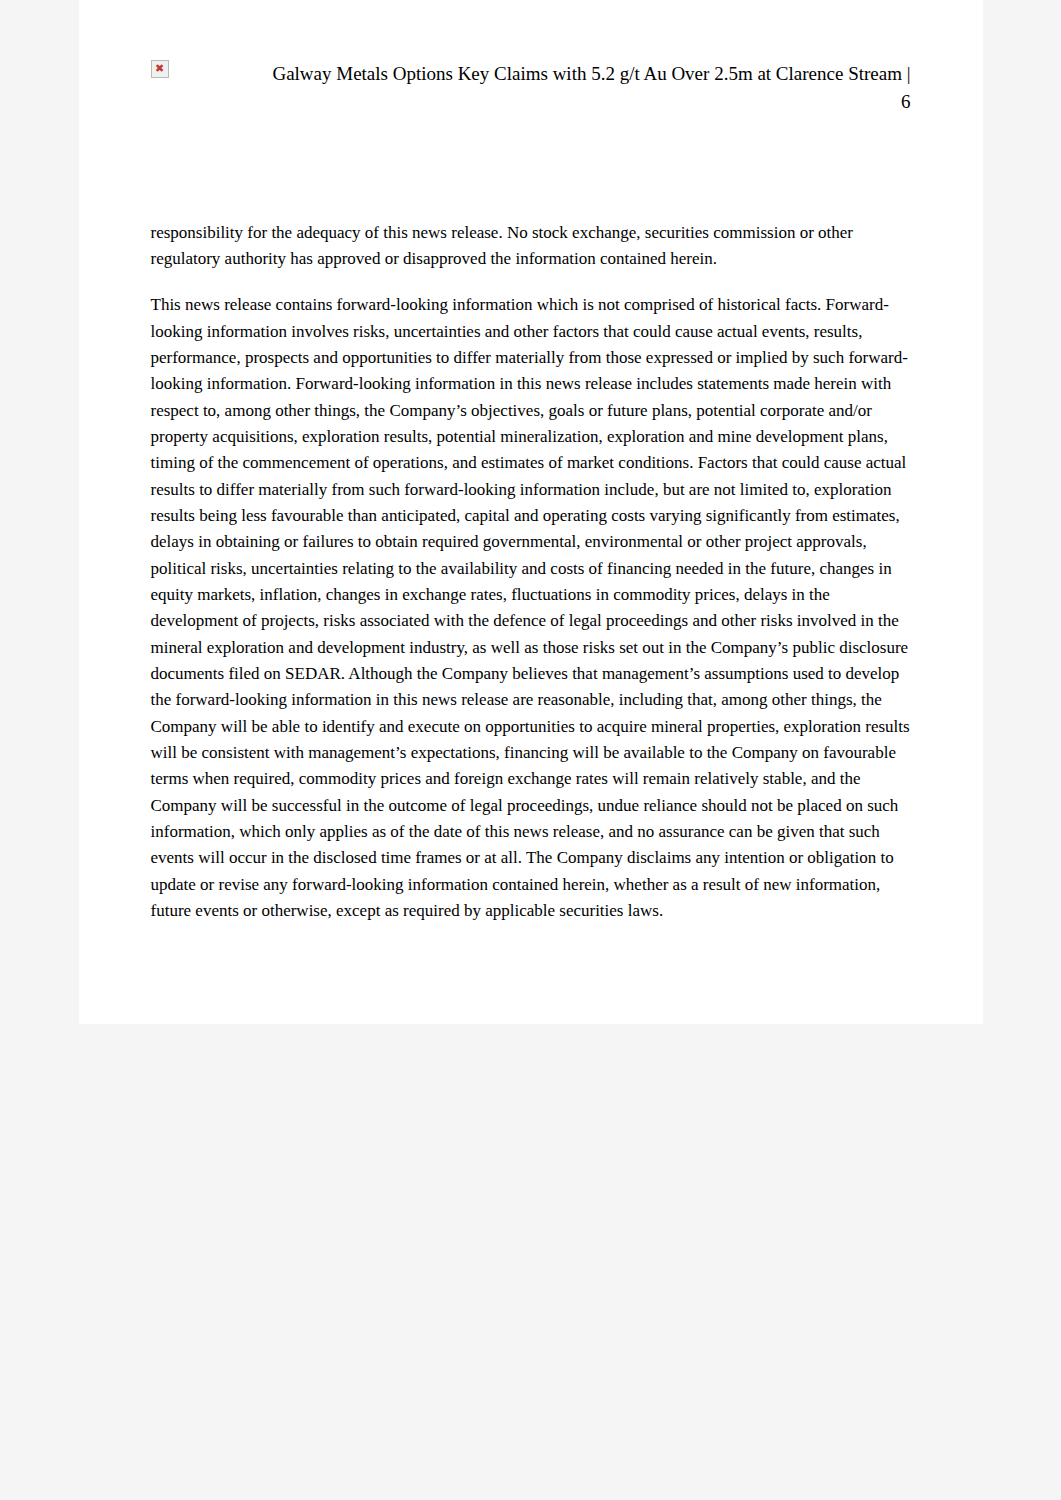✖
Galway Metals Options Key Claims with 5.2 g/t Au Over 2.5m at Clarence Stream | 6
responsibility for the adequacy of this news release. No stock exchange, securities commission or other regulatory authority has approved or disapproved the information contained herein.
This news release contains forward-looking information which is not comprised of historical facts. Forward-looking information involves risks, uncertainties and other factors that could cause actual events, results, performance, prospects and opportunities to differ materially from those expressed or implied by such forward-looking information. Forward-looking information in this news release includes statements made herein with respect to, among other things, the Company’s objectives, goals or future plans, potential corporate and/or property acquisitions, exploration results, potential mineralization, exploration and mine development plans, timing of the commencement of operations, and estimates of market conditions. Factors that could cause actual results to differ materially from such forward-looking information include, but are not limited to, exploration results being less favourable than anticipated, capital and operating costs varying significantly from estimates, delays in obtaining or failures to obtain required governmental, environmental or other project approvals, political risks, uncertainties relating to the availability and costs of financing needed in the future, changes in equity markets, inflation, changes in exchange rates, fluctuations in commodity prices, delays in the development of projects, risks associated with the defence of legal proceedings and other risks involved in the mineral exploration and development industry, as well as those risks set out in the Company’s public disclosure documents filed on SEDAR. Although the Company believes that management’s assumptions used to develop the forward-looking information in this news release are reasonable, including that, among other things, the Company will be able to identify and execute on opportunities to acquire mineral properties, exploration results will be consistent with management’s expectations, financing will be available to the Company on favourable terms when required, commodity prices and foreign exchange rates will remain relatively stable, and the Company will be successful in the outcome of legal proceedings, undue reliance should not be placed on such information, which only applies as of the date of this news release, and no assurance can be given that such events will occur in the disclosed time frames or at all. The Company disclaims any intention or obligation to update or revise any forward-looking information contained herein, whether as a result of new information, future events or otherwise, except as required by applicable securities laws.